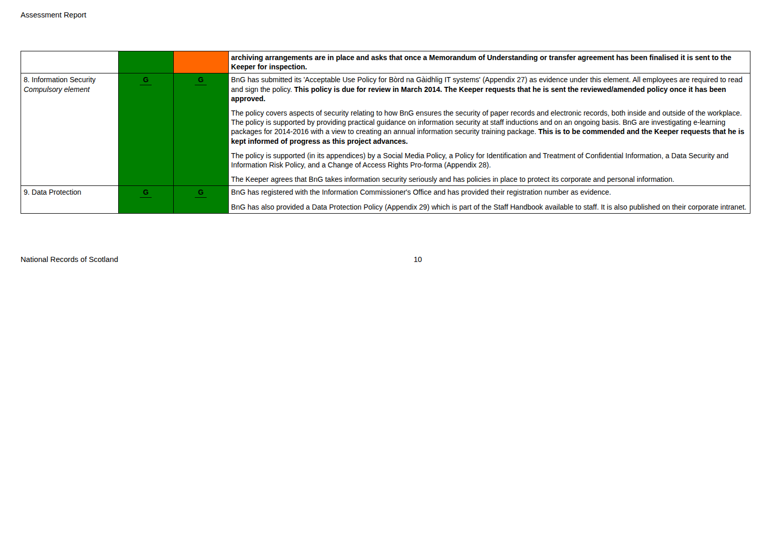Assessment Report
| | | | archiving arrangements are in place and asks that once a Memorandum of Understanding or transfer agreement has been finalised it is sent to the Keeper for inspection. |
| 8. Information Security Compulsory element | G | G | BnG has submitted its 'Acceptable Use Policy for Bòrd na Gàidhlig IT systems' (Appendix 27) as evidence under this element. All employees are required to read and sign the policy. This policy is due for review in March 2014. The Keeper requests that he is sent the reviewed/amended policy once it has been approved. The policy covers aspects of security relating to how BnG ensures the security of paper records and electronic records, both inside and outside of the workplace. The policy is supported by providing practical guidance on information security at staff inductions and on an ongoing basis. BnG are investigating e-learning packages for 2014-2016 with a view to creating an annual information security training package. This is to be commended and the Keeper requests that he is kept informed of progress as this project advances. The policy is supported (in its appendices) by a Social Media Policy, a Policy for Identification and Treatment of Confidential Information, a Data Security and Information Risk Policy, and a Change of Access Rights Pro-forma (Appendix 28). The Keeper agrees that BnG takes information security seriously and has policies in place to protect its corporate and personal information. |
| 9. Data Protection | G | G | BnG has registered with the Information Commissioner's Office and has provided their registration number as evidence. BnG has also provided a Data Protection Policy (Appendix 29) which is part of the Staff Handbook available to staff. It is also published on their corporate intranet. |
National Records of Scotland 10